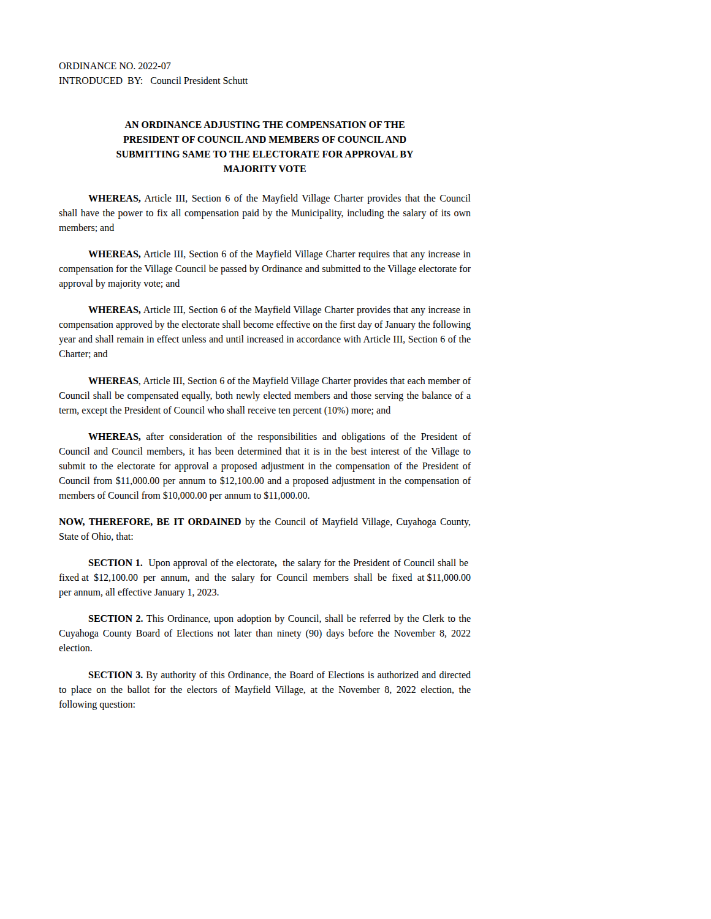ORDINANCE NO. 2022-07
INTRODUCED BY: Council President Schutt
An Ordinance Adjusting the Compensation of the President of Council and Members of Council and Submitting Same to the Electorate for Approval by Majority Vote
WHEREAS, Article III, Section 6 of the Mayfield Village Charter provides that the Council shall have the power to fix all compensation paid by the Municipality, including the salary of its own members; and
WHEREAS, Article III, Section 6 of the Mayfield Village Charter requires that any increase in compensation for the Village Council be passed by Ordinance and submitted to the Village electorate for approval by majority vote; and
WHEREAS, Article III, Section 6 of the Mayfield Village Charter provides that any increase in compensation approved by the electorate shall become effective on the first day of January the following year and shall remain in effect unless and until increased in accordance with Article III, Section 6 of the Charter; and
WHEREAS, Article III, Section 6 of the Mayfield Village Charter provides that each member of Council shall be compensated equally, both newly elected members and those serving the balance of a term, except the President of Council who shall receive ten percent (10%) more; and
WHEREAS, after consideration of the responsibilities and obligations of the President of Council and Council members, it has been determined that it is in the best interest of the Village to submit to the electorate for approval a proposed adjustment in the compensation of the President of Council from $11,000.00 per annum to $12,100.00 and a proposed adjustment in the compensation of members of Council from $10,000.00 per annum to $11,000.00.
NOW, THEREFORE, BE IT ORDAINED by the Council of Mayfield Village, Cuyahoga County, State of Ohio, that:
SECTION 1. Upon approval of the electorate, the salary for the President of Council shall be fixed at $12,100.00 per annum, and the salary for Council members shall be fixed at $11,000.00 per annum, all effective January 1, 2023.
SECTION 2. This Ordinance, upon adoption by Council, shall be referred by the Clerk to the Cuyahoga County Board of Elections not later than ninety (90) days before the November 8, 2022 election.
SECTION 3. By authority of this Ordinance, the Board of Elections is authorized and directed to place on the ballot for the electors of Mayfield Village, at the November 8, 2022 election, the following question: